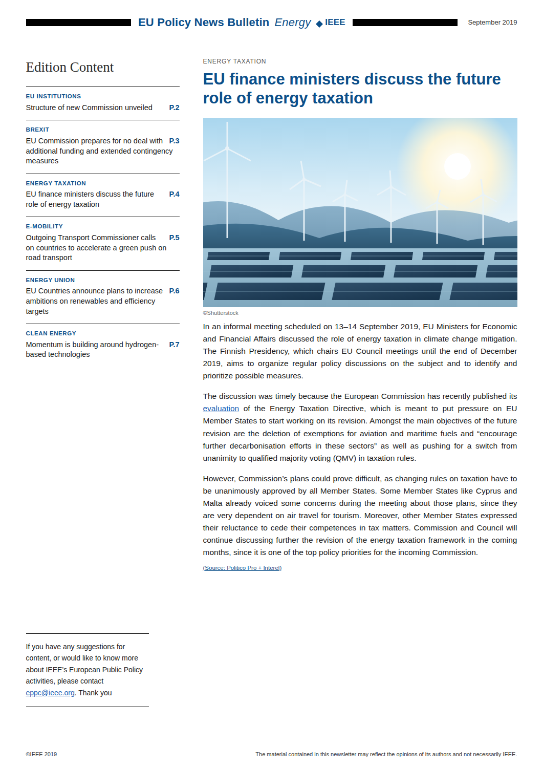EU Policy News Bulletin Energy IEEE
September 2019
Edition Content
EU Institutions
P.2 Structure of new Commission unveiled
Brexit
P.3 EU Commission prepares for no deal with additional funding and extended contingency measures
Energy Taxation
P.4 EU finance ministers discuss the future role of energy taxation
E-Mobility
P.5 Outgoing Transport Commissioner calls on countries to accelerate a green push on road transport
Energy Union
P.6 EU Countries announce plans to increase ambitions on renewables and efficiency targets
Clean Energy
P.7 Momentum is building around hydrogen-based technologies
If you have any suggestions for content, or would like to know more about IEEE’s European Public Policy activities, please contact eppc@ieee.org. Thank you
Energy Taxation
EU finance ministers discuss the future role of energy taxation
©Shutterstock
In an informal meeting scheduled on 13–14 September 2019, EU Ministers for Economic and Financial Affairs discussed the role of energy taxation in climate change mitigation. The Finnish Presidency, which chairs EU Council meetings until the end of December 2019, aims to organize regular policy discussions on the subject and to identify and prioritize possible measures.
The discussion was timely because the European Commission has recently published its evaluation of the Energy Taxation Directive, which is meant to put pressure on EU Member States to start working on its revision. Amongst the main objectives of the future revision are the deletion of exemptions for aviation and maritime fuels and “encourage further decarbonisation efforts in these sectors” as well as pushing for a switch from unanimity to qualified majority voting (QMV) in taxation rules.
However, Commission’s plans could prove difficult, as changing rules on taxation have to be unanimously approved by all Member States. Some Member States like Cyprus and Malta already voiced some concerns during the meeting about those plans, since they are very dependent on air travel for tourism. Moreover, other Member States expressed their reluctance to cede their competences in tax matters. Commission and Council will continue discussing further the revision of the energy taxation framework in the coming months, since it is one of the top policy priorities for the incoming Commission.
(Source: Politico Pro + Interel)
©IEEE 2019
The material contained in this newsletter may reflect the opinions of its authors and not necessarily IEEE.